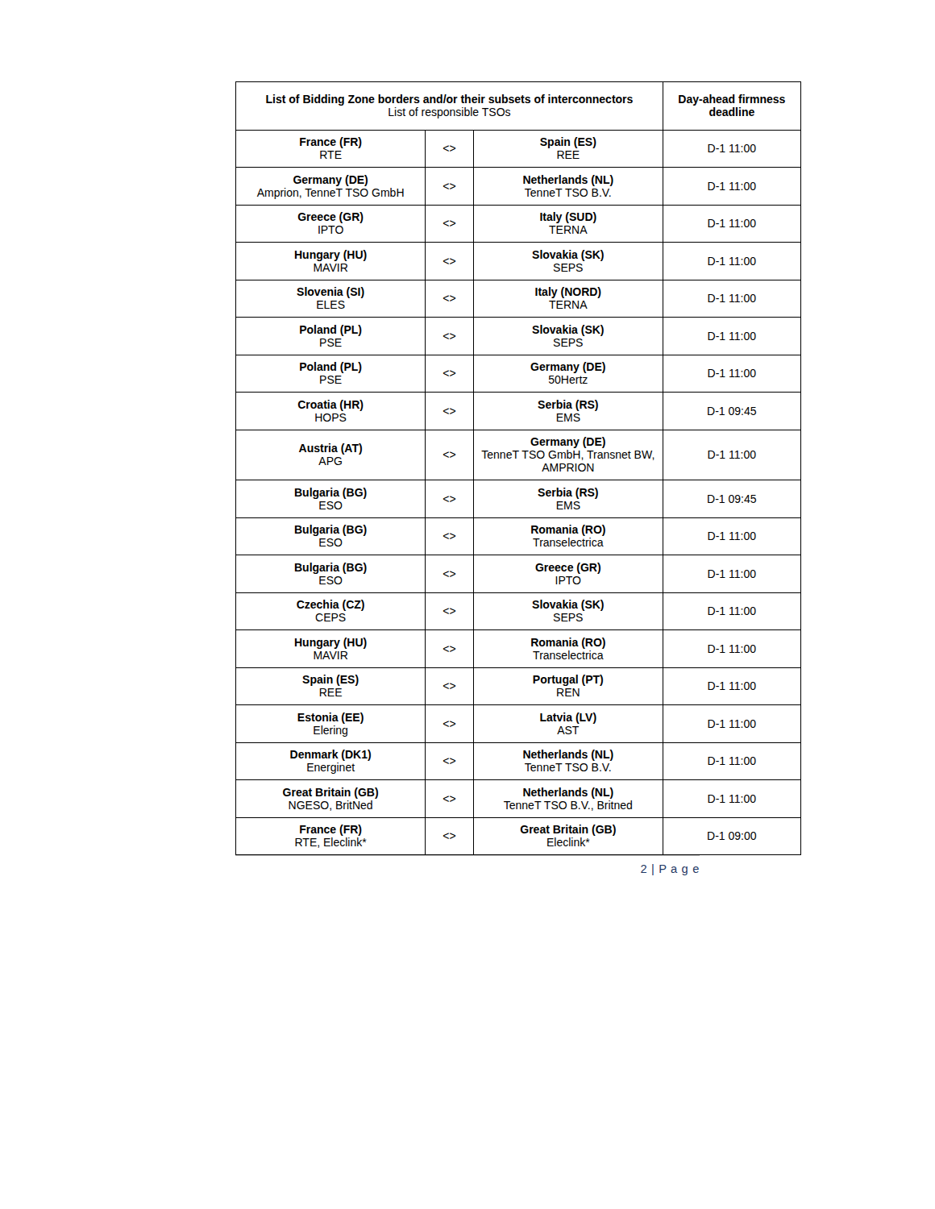| List of Bidding Zone borders and/or their subsets of interconnectors List of responsible TSOs | Day-ahead firmness deadline |
| France (FR) RTE | <> | Spain (ES) REE | D-1 11:00 |
| Germany (DE) Amprion, TenneT TSO GmbH | <> | Netherlands (NL) TenneT TSO B.V. | D-1 11:00 |
| Greece (GR) IPTO | <> | Italy (SUD) TERNA | D-1 11:00 |
| Hungary (HU) MAVIR | <> | Slovakia (SK) SEPS | D-1 11:00 |
| Slovenia (SI) ELES | <> | Italy (NORD) TERNA | D-1 11:00 |
| Poland (PL) PSE | <> | Slovakia (SK) SEPS | D-1 11:00 |
| Poland (PL) PSE | <> | Germany (DE) 50Hertz | D-1 11:00 |
| Croatia (HR) HOPS | <> | Serbia (RS) EMS | D-1 09:45 |
| Austria (AT) APG | <> | Germany (DE) TenneT TSO GmbH, Transnet BW, AMPRION | D-1 11:00 |
| Bulgaria (BG) ESO | <> | Serbia (RS) EMS | D-1 09:45 |
| Bulgaria (BG) ESO | <> | Romania (RO) Transelectrica | D-1 11:00 |
| Bulgaria (BG) ESO | <> | Greece (GR) IPTO | D-1 11:00 |
| Czechia (CZ) CEPS | <> | Slovakia (SK) SEPS | D-1 11:00 |
| Hungary (HU) MAVIR | <> | Romania (RO) Transelectrica | D-1 11:00 |
| Spain (ES) REE | <> | Portugal (PT) REN | D-1 11:00 |
| Estonia (EE) Elering | <> | Latvia (LV) AST | D-1 11:00 |
| Denmark (DK1) Energinet | <> | Netherlands (NL) TenneT TSO B.V. | D-1 11:00 |
| Great Britain (GB) NGESO, BritNed | <> | Netherlands (NL) TenneT TSO B.V., Britned | D-1 11:00 |
| France (FR) RTE, Eleclink* | <> | Great Britain (GB) Eleclink* | D-1 09:00 |
2 | P a g e